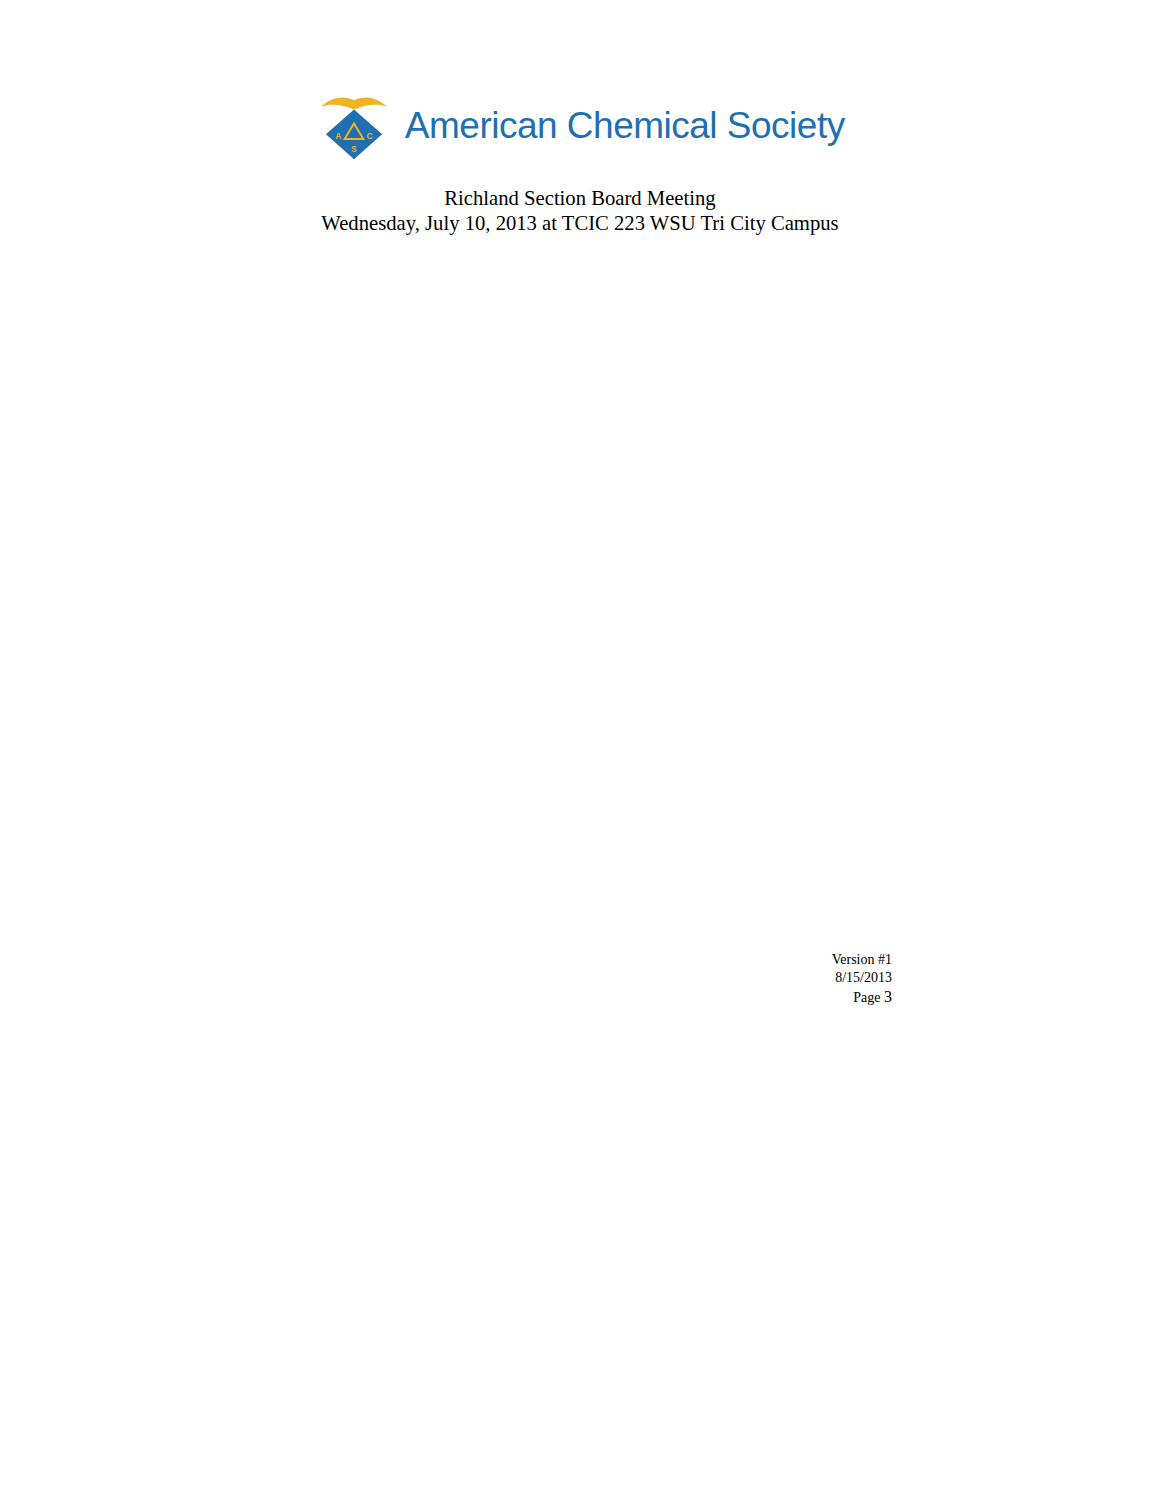A C S
American Chemical Society
Richland Section Board Meeting
Wednesday, July 10, 2013 at TCIC 223 WSU Tri City Campus
Version #1
8/15/2013
Page 3